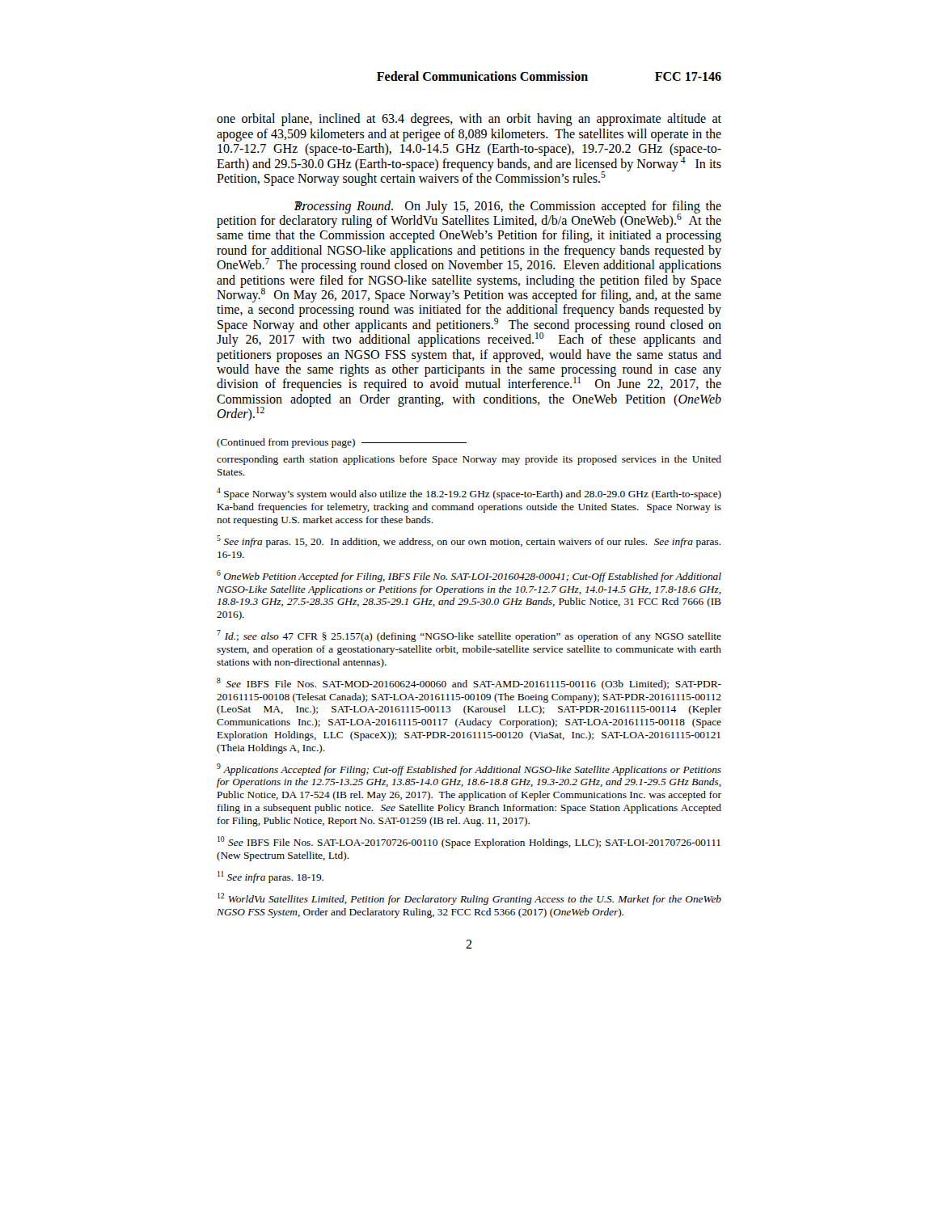Federal Communications Commission
FCC 17-146
one orbital plane, inclined at 63.4 degrees, with an orbit having an approximate altitude at apogee of 43,509 kilometers and at perigee of 8,089 kilometers. The satellites will operate in the 10.7-12.7 GHz (space-to-Earth), 14.0-14.5 GHz (Earth-to-space), 19.7-20.2 GHz (space-to-Earth) and 29.5-30.0 GHz (Earth-to-space) frequency bands, and are licensed by Norway 4 In its Petition, Space Norway sought certain waivers of the Commission’s rules.5
3. Processing Round. On July 15, 2016, the Commission accepted for filing the petition for declaratory ruling of WorldVu Satellites Limited, d/b/a OneWeb (OneWeb).6 At the same time that the Commission accepted OneWeb’s Petition for filing, it initiated a processing round for additional NGSO-like applications and petitions in the frequency bands requested by OneWeb.7 The processing round closed on November 15, 2016. Eleven additional applications and petitions were filed for NGSO-like satellite systems, including the petition filed by Space Norway.8 On May 26, 2017, Space Norway’s Petition was accepted for filing, and, at the same time, a second processing round was initiated for the additional frequency bands requested by Space Norway and other applicants and petitioners.9 The second processing round closed on July 26, 2017 with two additional applications received.10 Each of these applicants and petitioners proposes an NGSO FSS system that, if approved, would have the same status and would have the same rights as other participants in the same processing round in case any division of frequencies is required to avoid mutual interference.11 On June 22, 2017, the Commission adopted an Order granting, with conditions, the OneWeb Petition (OneWeb Order).12
(Continued from previous page)
corresponding earth station applications before Space Norway may provide its proposed services in the United States.
4 Space Norway’s system would also utilize the 18.2-19.2 GHz (space-to-Earth) and 28.0-29.0 GHz (Earth-to-space) Ka-band frequencies for telemetry, tracking and command operations outside the United States. Space Norway is not requesting U.S. market access for these bands.
5 See infra paras. 15, 20. In addition, we address, on our own motion, certain waivers of our rules. See infra paras. 16-19.
6 OneWeb Petition Accepted for Filing, IBFS File No. SAT-LOI-20160428-00041; Cut-Off Established for Additional NGSO-Like Satellite Applications or Petitions for Operations in the 10.7-12.7 GHz, 14.0-14.5 GHz, 17.8-18.6 GHz, 18.8-19.3 GHz, 27.5-28.35 GHz, 28.35-29.1 GHz, and 29.5-30.0 GHz Bands, Public Notice, 31 FCC Rcd 7666 (IB 2016).
7 Id.; see also 47 CFR § 25.157(a) (defining “NGSO-like satellite operation” as operation of any NGSO satellite system, and operation of a geostationary-satellite orbit, mobile-satellite service satellite to communicate with earth stations with non-directional antennas).
8 See IBFS File Nos. SAT-MOD-20160624-00060 and SAT-AMD-20161115-00116 (O3b Limited); SAT-PDR-20161115-00108 (Telesat Canada); SAT-LOA-20161115-00109 (The Boeing Company); SAT-PDR-20161115-00112 (LeoSat MA, Inc.); SAT-LOA-20161115-00113 (Karousel LLC); SAT-PDR-20161115-00114 (Kepler Communications Inc.); SAT-LOA-20161115-00117 (Audacy Corporation); SAT-LOA-20161115-00118 (Space Exploration Holdings, LLC (SpaceX)); SAT-PDR-20161115-00120 (ViaSat, Inc.); SAT-LOA-20161115-00121 (Theia Holdings A, Inc.).
9 Applications Accepted for Filing; Cut-off Established for Additional NGSO-like Satellite Applications or Petitions for Operations in the 12.75-13.25 GHz, 13.85-14.0 GHz, 18.6-18.8 GHz, 19.3-20.2 GHz, and 29.1-29.5 GHz Bands, Public Notice, DA 17-524 (IB rel. May 26, 2017). The application of Kepler Communications Inc. was accepted for filing in a subsequent public notice. See Satellite Policy Branch Information: Space Station Applications Accepted for Filing, Public Notice, Report No. SAT-01259 (IB rel. Aug. 11, 2017).
10 See IBFS File Nos. SAT-LOA-20170726-00110 (Space Exploration Holdings, LLC); SAT-LOI-20170726-00111 (New Spectrum Satellite, Ltd).
11 See infra paras. 18-19.
12 WorldVu Satellites Limited, Petition for Declaratory Ruling Granting Access to the U.S. Market for the OneWeb NGSO FSS System, Order and Declaratory Ruling, 32 FCC Rcd 5366 (2017) (OneWeb Order).
2